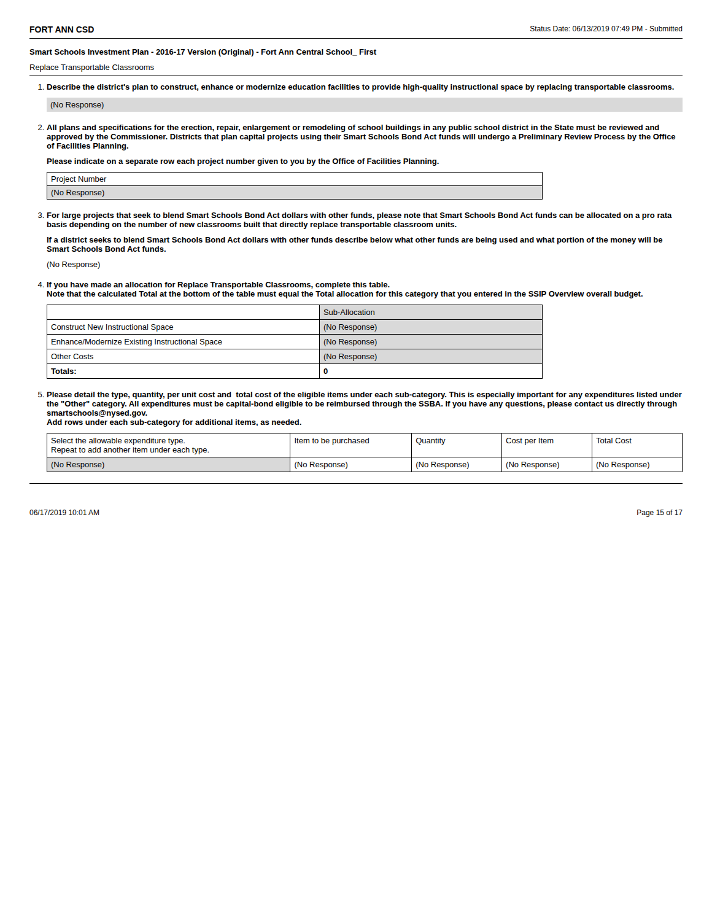FORT ANN CSD
Status Date: 06/13/2019 07:49 PM - Submitted
Smart Schools Investment Plan - 2016-17 Version (Original) - Fort Ann Central School_ First
Replace Transportable Classrooms
Describe the district's plan to construct, enhance or modernize education facilities to provide high-quality instructional space by replacing transportable classrooms.
(No Response)
All plans and specifications for the erection, repair, enlargement or remodeling of school buildings in any public school district in the State must be reviewed and approved by the Commissioner. Districts that plan capital projects using their Smart Schools Bond Act funds will undergo a Preliminary Review Process by the Office of Facilities Planning.
Please indicate on a separate row each project number given to you by the Office of Facilities Planning.
| Project Number |
| --- |
| (No Response) |
For large projects that seek to blend Smart Schools Bond Act dollars with other funds, please note that Smart Schools Bond Act funds can be allocated on a pro rata basis depending on the number of new classrooms built that directly replace transportable classroom units.
If a district seeks to blend Smart Schools Bond Act dollars with other funds describe below what other funds are being used and what portion of the money will be Smart Schools Bond Act funds.
(No Response)
If you have made an allocation for Replace Transportable Classrooms, complete this table.
Note that the calculated Total at the bottom of the table must equal the Total allocation for this category that you entered in the SSIP Overview overall budget.
| | Sub-Allocation |
| Construct New Instructional Space | (No Response) |
| Enhance/Modernize Existing Instructional Space | (No Response) |
| Other Costs | (No Response) |
| Totals: | 0 |
Please detail the type, quantity, per unit cost and total cost of the eligible items under each sub-category. This is especially important for any expenditures listed under the "Other" category. All expenditures must be capital-bond eligible to be reimbursed through the SSBA. If you have any questions, please contact us directly through smartschools@nysed.gov.
Add rows under each sub-category for additional items, as needed.
| Select the allowable expenditure type. Repeat to add another item under each type. | Item to be purchased | Quantity | Cost per Item | Total Cost |
| --- | --- | --- | --- | --- |
| (No Response) | (No Response) | (No Response) | (No Response) | (No Response) |
06/17/2019 10:01 AM
Page 15 of 17